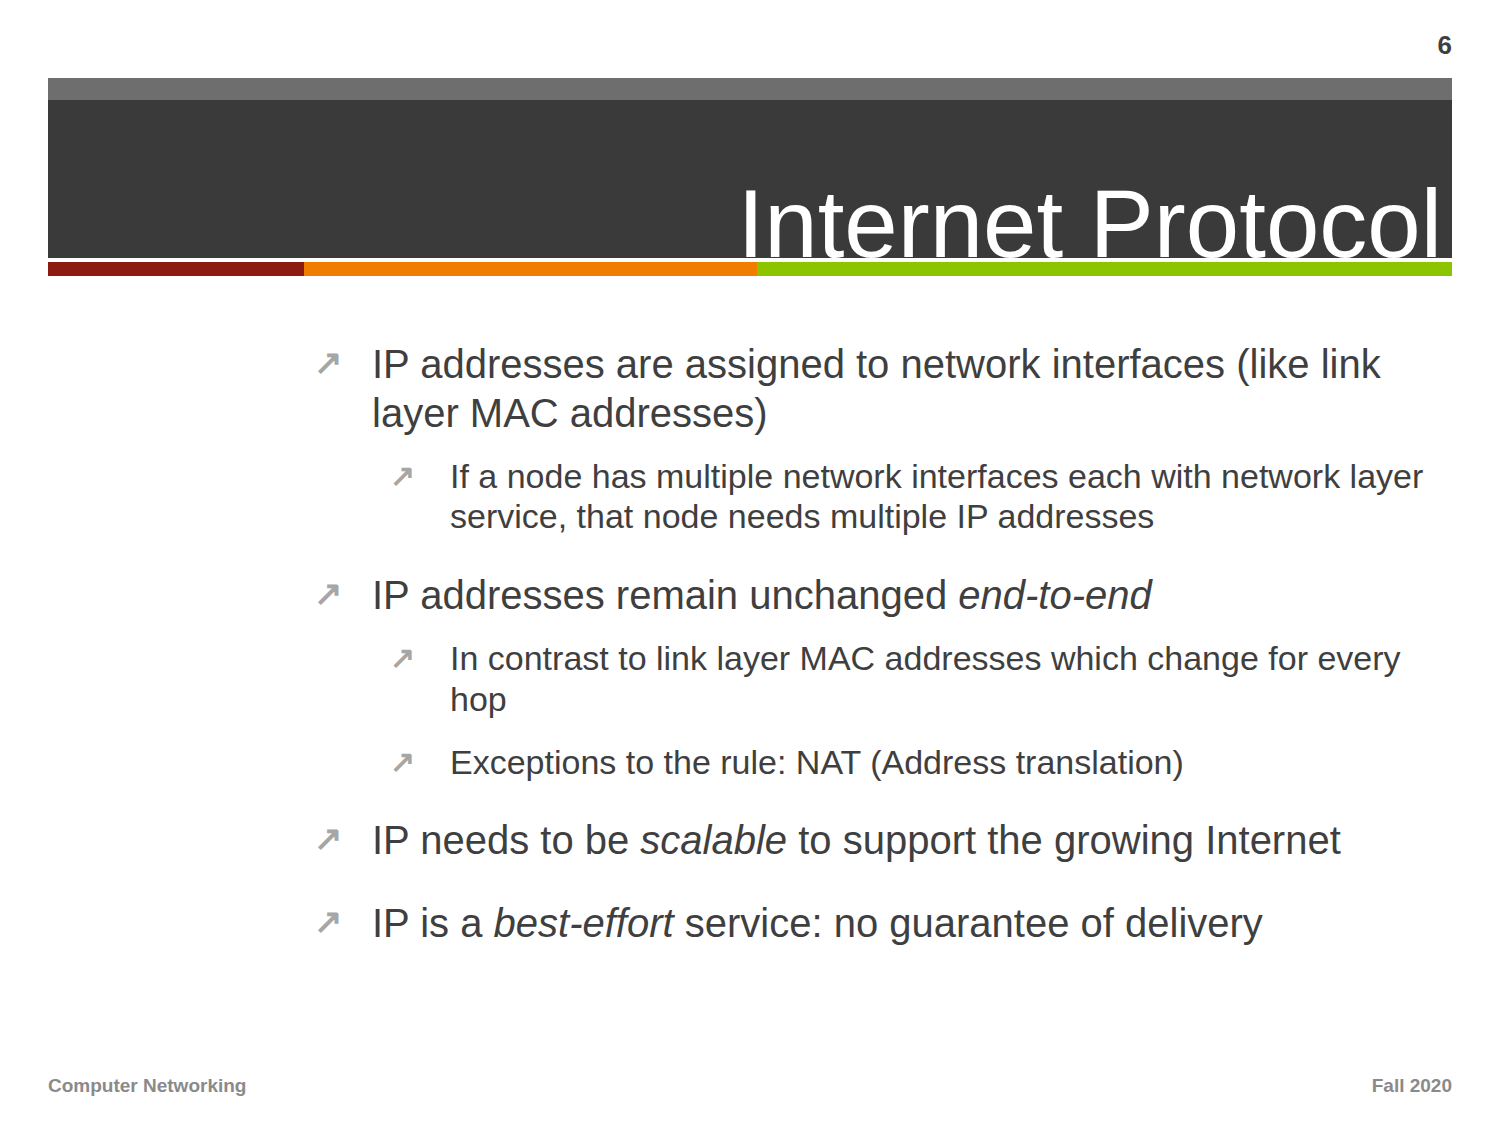6
Internet Protocol
IP addresses are assigned to network interfaces (like link layer MAC addresses)
If a node has multiple network interfaces each with network layer service, that node needs multiple IP addresses
IP addresses remain unchanged end-to-end
In contrast to link layer MAC addresses which change for every hop
Exceptions to the rule: NAT (Address translation)
IP needs to be scalable to support the growing Internet
IP is a best-effort service: no guarantee of delivery
Computer Networking
Fall 2020